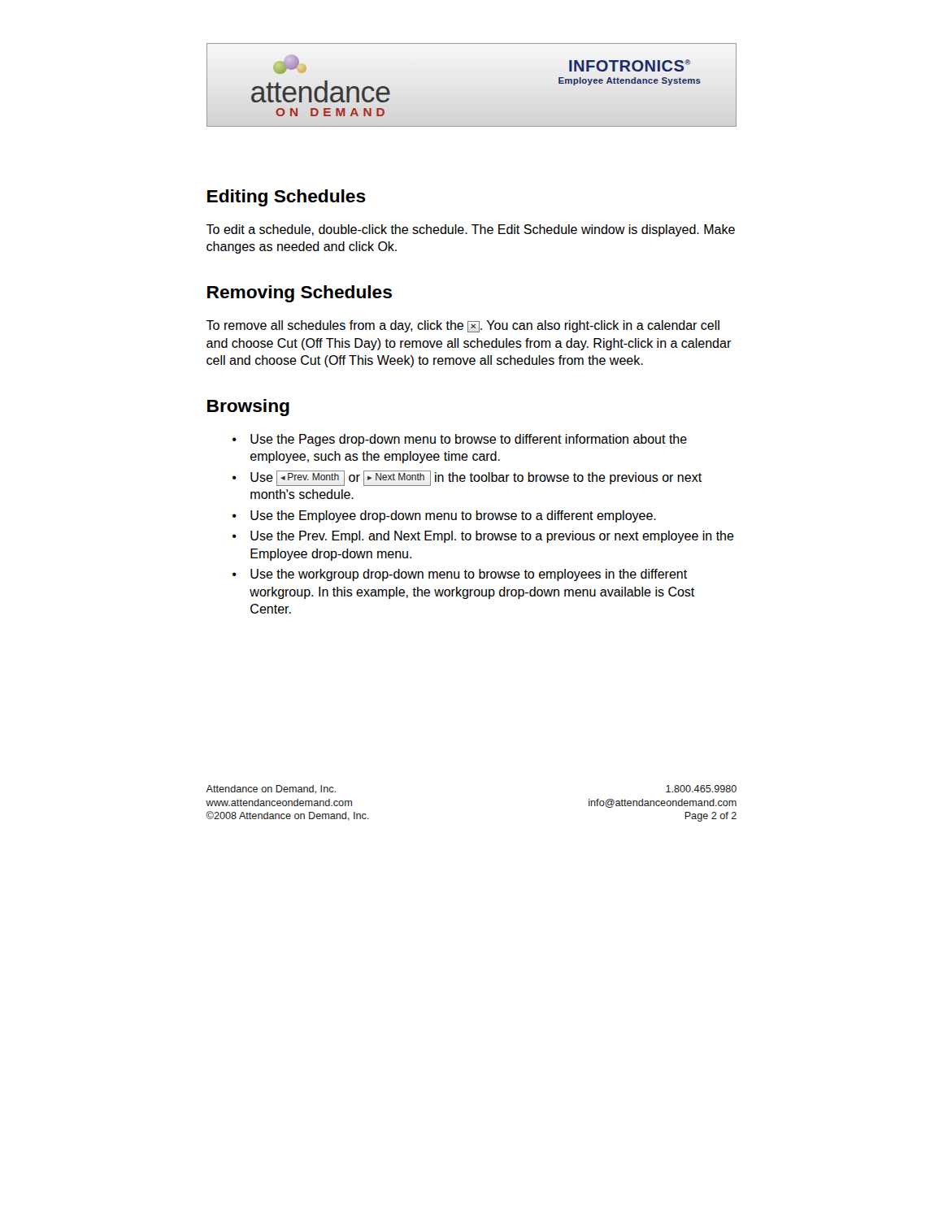attendance ON DEMAND
INFOTRONICS®
Employee Attendance Systems
Editing Schedules
To edit a schedule, double-click the schedule. The Edit Schedule window is displayed. Make changes as needed and click Ok.
Removing Schedules
To remove all schedules from a day, click the ✕. You can also right-click in a calendar cell and choose Cut (Off This Day) to remove all schedules from a day. Right-click in a calendar cell and choose Cut (Off This Week) to remove all schedules from the week.
Browsing
Use the Pages drop-down menu to browse to different information about the employee, such as the employee time card.
Use ◂Prev. Month or ▸Next Month in the toolbar to browse to the previous or next month's schedule.
Use the Employee drop-down menu to browse to a different employee.
Use the Prev. Empl. and Next Empl. to browse to a previous or next employee in the Employee drop-down menu.
Use the workgroup drop-down menu to browse to employees in the different workgroup. In this example, the workgroup drop-down menu available is Cost Center.
| Attendance on Demand, Inc. | 1.800.465.9980 |
| www.attendanceondemand.com | info@attendanceondemand.com |
| ©2008 Attendance on Demand, Inc. | Page 2 of 2 |